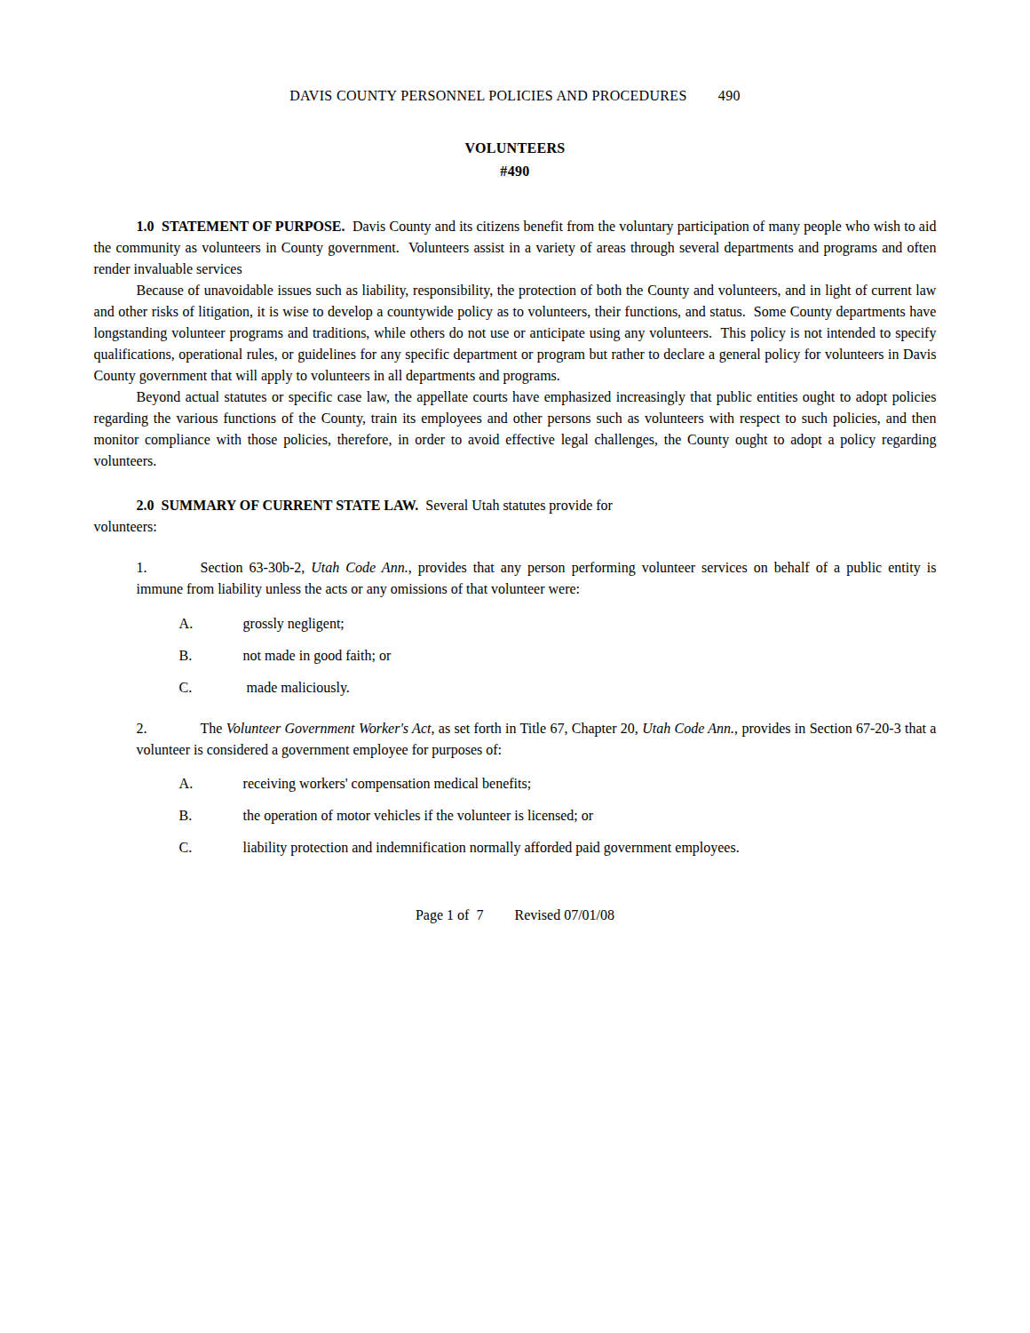DAVIS COUNTY PERSONNEL POLICIES AND PROCEDURES490
VOLUNTEERS#490
1.0 STATEMENT OF PURPOSE. Davis County and its citizens benefit from the voluntary participation of many people who wish to aid the community as volunteers in County government. Volunteers assist in a variety of areas through several departments and programs and often render invaluable services
Because of unavoidable issues such as liability, responsibility, the protection of both the County and volunteers, and in light of current law and other risks of litigation, it is wise to develop a countywide policy as to volunteers, their functions, and status. Some County departments have longstanding volunteer programs and traditions, while others do not use or anticipate using any volunteers. This policy is not intended to specify qualifications, operational rules, or guidelines for any specific department or program but rather to declare a general policy for volunteers in Davis County government that will apply to volunteers in all departments and programs.
Beyond actual statutes or specific case law, the appellate courts have emphasized increasingly that public entities ought to adopt policies regarding the various functions of the County, train its employees and other persons such as volunteers with respect to such policies, and then monitor compliance with those policies, therefore, in order to avoid effective legal challenges, the County ought to adopt a policy regarding volunteers.
2.0 SUMMARY OF CURRENT STATE LAW. Several Utah statutes provide for
volunteers:
1. Section 63-30b-2, Utah Code Ann., provides that any person performing volunteer services on behalf of a public entity is immune from liability unless the acts or any omissions of that volunteer were:
A. grossly negligent;
B. not made in good faith; or
C. made maliciously.
2. The Volunteer Government Worker's Act, as set forth in Title 67, Chapter 20, Utah Code Ann., provides in Section 67-20-3 that a volunteer is considered a government employee for purposes of:
A. receiving workers' compensation medical benefits;
B. the operation of motor vehicles if the volunteer is licensed; or
C. liability protection and indemnification normally afforded paid government employees.
Page 1 of 7Revised 07/01/08